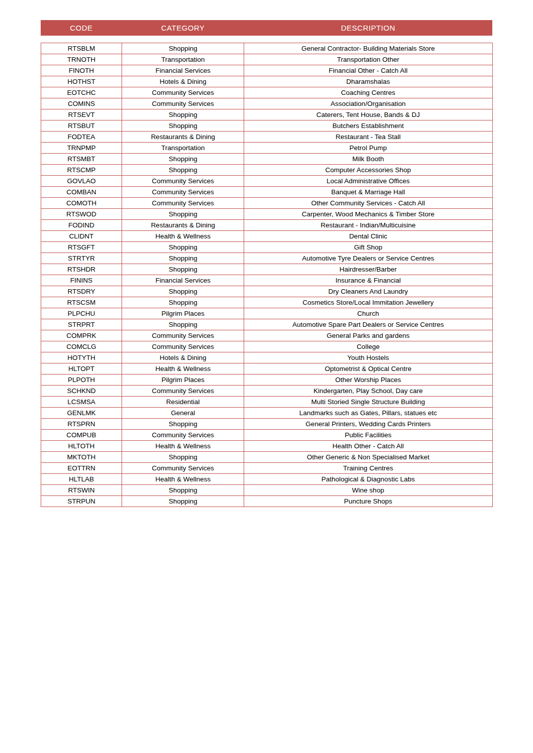| CODE | CATEGORY | DESCRIPTION |
| --- | --- | --- |
| RTSBLM | Shopping | General Contractor- Building Materials Store |
| TRNOTH | Transportation | Transportation Other |
| FINOTH | Financial Services | Financial Other - Catch All |
| HOTHST | Hotels & Dining | Dharamshalas |
| EOTCHC | Community Services | Coaching Centres |
| COMINS | Community Services | Association/Organisation |
| RTSEVT | Shopping | Caterers, Tent House, Bands & DJ |
| RTSBUT | Shopping | Butchers Establishment |
| FODTEA | Restaurants & Dining | Restaurant - Tea Stall |
| TRNPMP | Transportation | Petrol Pump |
| RTSMBT | Shopping | Milk Booth |
| RTSCMP | Shopping | Computer Accessories Shop |
| GOVLAO | Community Services | Local Administrative Offices |
| COMBAN | Community Services | Banquet & Marriage Hall |
| COMOTH | Community Services | Other Community Services - Catch All |
| RTSWOD | Shopping | Carpenter, Wood Mechanics & Timber Store |
| FODIND | Restaurants & Dining | Restaurant - Indian/Multicuisine |
| CLIDNT | Health & Wellness | Dental Clinic |
| RTSGFT | Shopping | Gift Shop |
| STRTYR | Shopping | Automotive Tyre Dealers or Service Centres |
| RTSHDR | Shopping | Hairdresser/Barber |
| FININS | Financial Services | Insurance & Financial |
| RTSDRY | Shopping | Dry Cleaners And Laundry |
| RTSCSM | Shopping | Cosmetics Store/Local Immitation Jewellery |
| PLPCHU | Pilgrim Places | Church |
| STRPRT | Shopping | Automotive Spare Part Dealers or Service Centres |
| COMPRK | Community Services | General Parks and gardens |
| COMCLG | Community Services | College |
| HOTYTH | Hotels & Dining | Youth Hostels |
| HLTOPT | Health & Wellness | Optometrist & Optical Centre |
| PLPOTH | Pilgrim Places | Other Worship Places |
| SCHKND | Community Services | Kindergarten, Play School, Day care |
| LCSMSA | Residential | Multi Storied Single Structure Building |
| GENLMK | General | Landmarks such as Gates, Pillars, statues etc |
| RTSPRN | Shopping | General Printers, Wedding Cards Printers |
| COMPUB | Community Services | Public Facilities |
| HLTOTH | Health & Wellness | Health Other - Catch All |
| MKTOTH | Shopping | Other Generic & Non Specialised Market |
| EOTTRN | Community Services | Training Centres |
| HLTLAB | Health & Wellness | Pathological & Diagnostic Labs |
| RTSWIN | Shopping | Wine shop |
| STRPUN | Shopping | Puncture Shops |